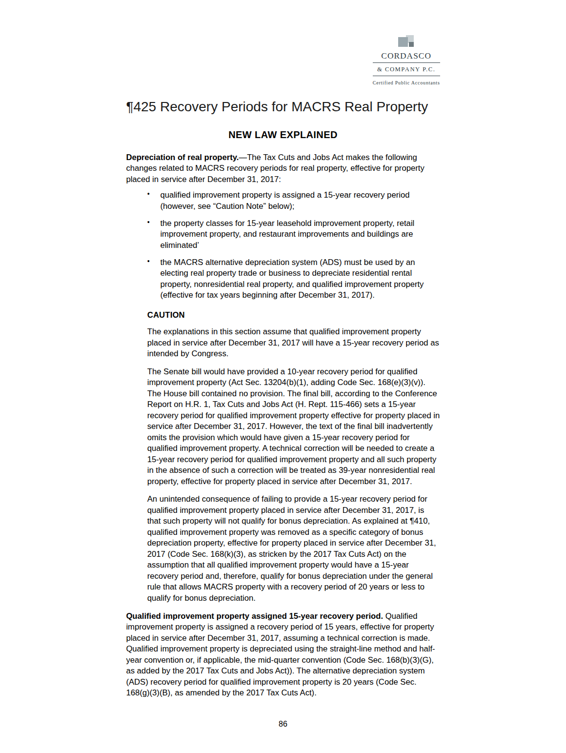CORDASCO
& COMPANY P.C.
Certified Public Accountants
¶425 Recovery Periods for MACRS Real Property
NEW LAW EXPLAINED
Depreciation of real property.—The Tax Cuts and Jobs Act makes the following changes related to MACRS recovery periods for real property, effective for property placed in service after December 31, 2017:
qualified improvement property is assigned a 15-year recovery period (however, see “Caution Note” below);
the property classes for 15-year leasehold improvement property, retail improvement property, and restaurant improvements and buildings are eliminated’
the MACRS alternative depreciation system (ADS) must be used by an electing real property trade or business to depreciate residential rental property, nonresidential real property, and qualified improvement property (effective for tax years beginning after December 31, 2017).
CAUTION
The explanations in this section assume that qualified improvement property placed in service after December 31, 2017 will have a 15-year recovery period as intended by Congress.
The Senate bill would have provided a 10-year recovery period for qualified improvement property (Act Sec. 13204(b)(1), adding Code Sec. 168(e)(3)(v)). The House bill contained no provision. The final bill, according to the Conference Report on H.R. 1, Tax Cuts and Jobs Act (H. Rept. 115-466) sets a 15-year recovery period for qualified improvement property effective for property placed in service after December 31, 2017. However, the text of the final bill inadvertently omits the provision which would have given a 15-year recovery period for qualified improvement property. A technical correction will be needed to create a 15-year recovery period for qualified improvement property and all such property in the absence of such a correction will be treated as 39-year nonresidential real property, effective for property placed in service after December 31, 2017.
An unintended consequence of failing to provide a 15-year recovery period for qualified improvement property placed in service after December 31, 2017, is that such property will not qualify for bonus depreciation. As explained at ¶410, qualified improvement property was removed as a specific category of bonus depreciation property, effective for property placed in service after December 31, 2017 (Code Sec. 168(k)(3), as stricken by the 2017 Tax Cuts Act) on the assumption that all qualified improvement property would have a 15-year recovery period and, therefore, qualify for bonus depreciation under the general rule that allows MACRS property with a recovery period of 20 years or less to qualify for bonus depreciation.
Qualified improvement property assigned 15-year recovery period. Qualified improvement property is assigned a recovery period of 15 years, effective for property placed in service after December 31, 2017, assuming a technical correction is made. Qualified improvement property is depreciated using the straight-line method and half-year convention or, if applicable, the mid-quarter convention (Code Sec. 168(b)(3)(G), as added by the 2017 Tax Cuts and Jobs Act)). The alternative depreciation system (ADS) recovery period for qualified improvement property is 20 years (Code Sec. 168(g)(3)(B), as amended by the 2017 Tax Cuts Act).
86